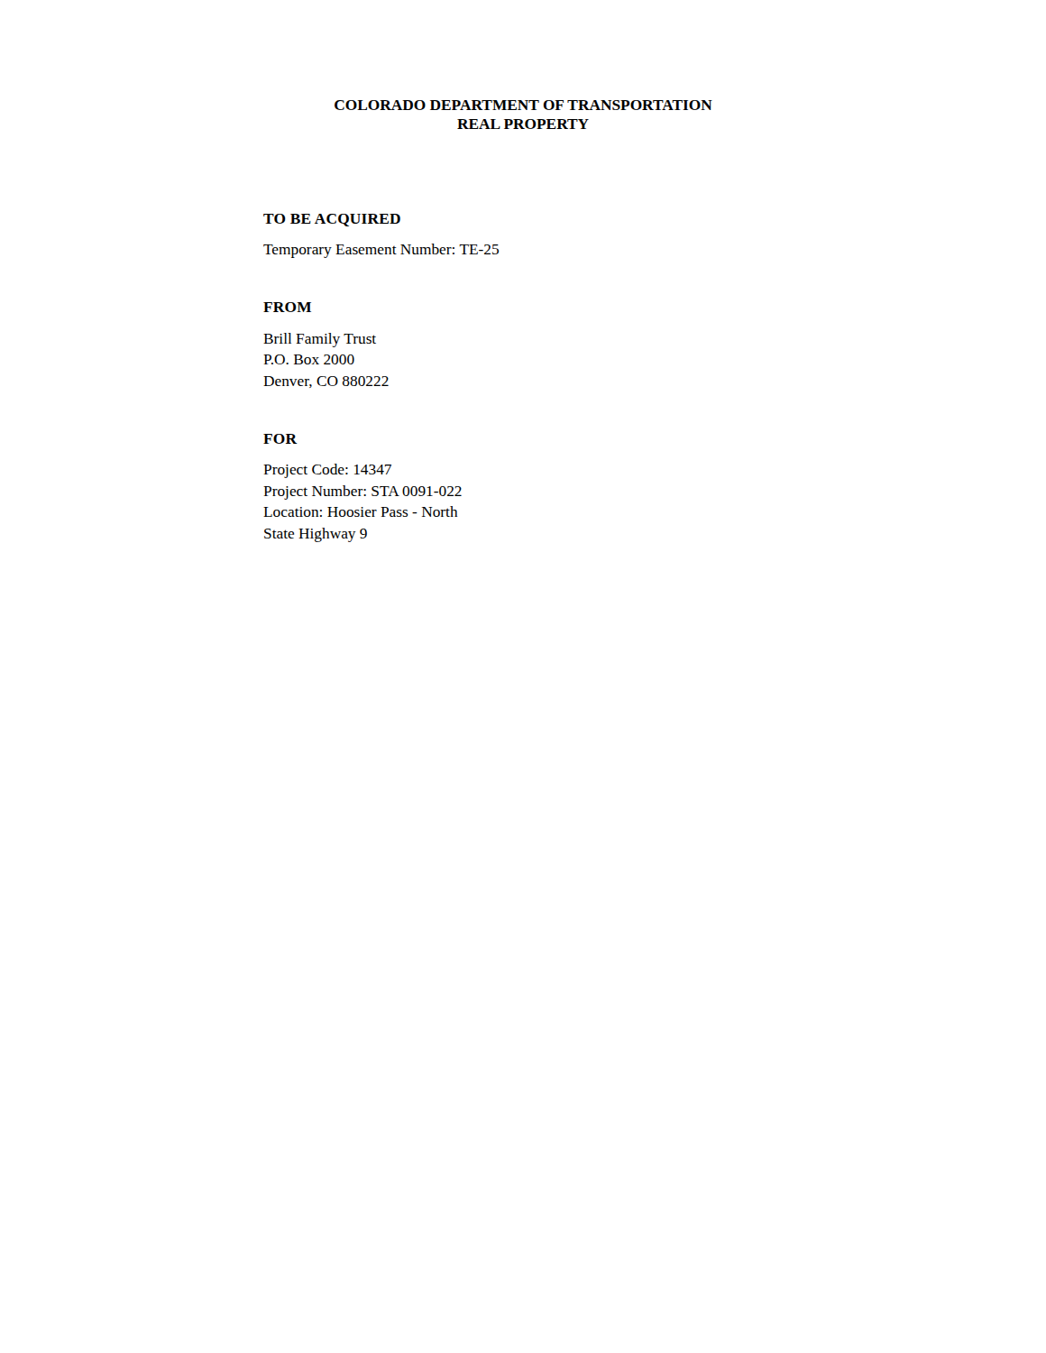COLORADO DEPARTMENT OF TRANSPORTATION REAL PROPERTY
TO BE ACQUIRED
Temporary Easement Number: TE-25
FROM
Brill Family Trust P.O. Box 2000 Denver, CO 880222
FOR
Project Code: 14347 Project Number: STA 0091-022 Location: Hoosier Pass - North State Highway 9